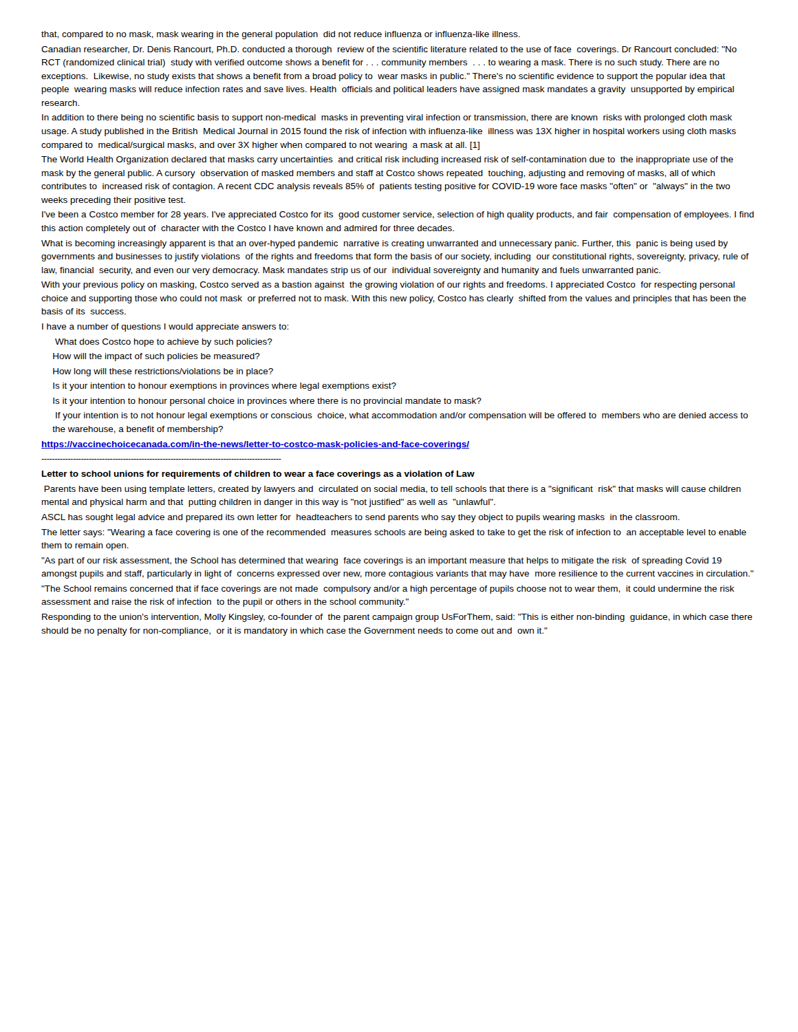that, compared to no mask, mask wearing in the general population did not reduce influenza or influenza-like illness.
Canadian researcher, Dr. Denis Rancourt, Ph.D. conducted a thorough review of the scientific literature related to the use of face coverings. Dr Rancourt concluded: "No RCT (randomized clinical trial) study with verified outcome shows a benefit for . . . community members . . . to wearing a mask. There is no such study. There are no exceptions. Likewise, no study exists that shows a benefit from a broad policy to wear masks in public." There's no scientific evidence to support the popular idea that people wearing masks will reduce infection rates and save lives. Health officials and political leaders have assigned mask mandates a gravity unsupported by empirical research.
In addition to there being no scientific basis to support non-medical masks in preventing viral infection or transmission, there are known risks with prolonged cloth mask usage. A study published in the British Medical Journal in 2015 found the risk of infection with influenza-like illness was 13X higher in hospital workers using cloth masks compared to medical/surgical masks, and over 3X higher when compared to not wearing a mask at all. [1]
The World Health Organization declared that masks carry uncertainties and critical risk including increased risk of self-contamination due to the inappropriate use of the mask by the general public. A cursory observation of masked members and staff at Costco shows repeated touching, adjusting and removing of masks, all of which contributes to increased risk of contagion. A recent CDC analysis reveals 85% of patients testing positive for COVID-19 wore face masks "often" or "always" in the two weeks preceding their positive test.
I've been a Costco member for 28 years. I've appreciated Costco for its good customer service, selection of high quality products, and fair compensation of employees. I find this action completely out of character with the Costco I have known and admired for three decades.
What is becoming increasingly apparent is that an over-hyped pandemic narrative is creating unwarranted and unnecessary panic. Further, this panic is being used by governments and businesses to justify violations of the rights and freedoms that form the basis of our society, including our constitutional rights, sovereignty, privacy, rule of law, financial security, and even our very democracy. Mask mandates strip us of our individual sovereignty and humanity and fuels unwarranted panic.
With your previous policy on masking, Costco served as a bastion against the growing violation of our rights and freedoms. I appreciated Costco for respecting personal choice and supporting those who could not mask or preferred not to mask. With this new policy, Costco has clearly shifted from the values and principles that has been the basis of its success.
I have a number of questions I would appreciate answers to:
What does Costco hope to achieve by such policies?
How will the impact of such policies be measured?
How long will these restrictions/violations be in place?
Is it your intention to honour exemptions in provinces where legal exemptions exist?
Is it your intention to honour personal choice in provinces where there is no provincial mandate to mask?
If your intention is to not honour legal exemptions or conscious choice, what accommodation and/or compensation will be offered to members who are denied access to the warehouse, a benefit of membership?
https://vaccinechoicecanada.com/in-the-news/letter-to-costco-mask-policies-and-face-coverings/
-------------------------------------------------------------------------------------------
Letter to school unions for requirements of children to wear a face coverings as a violation of Law
Parents have been using template letters, created by lawyers and circulated on social media, to tell schools that there is a "significant risk" that masks will cause children mental and physical harm and that putting children in danger in this way is "not justified" as well as "unlawful".
ASCL has sought legal advice and prepared its own letter for headteachers to send parents who say they object to pupils wearing masks in the classroom.
The letter says: "Wearing a face covering is one of the recommended measures schools are being asked to take to get the risk of infection to an acceptable level to enable them to remain open.
"As part of our risk assessment, the School has determined that wearing face coverings is an important measure that helps to mitigate the risk of spreading Covid 19 amongst pupils and staff, particularly in light of concerns expressed over new, more contagious variants that may have more resilience to the current vaccines in circulation."
"The School remains concerned that if face coverings are not made compulsory and/or a high percentage of pupils choose not to wear them, it could undermine the risk assessment and raise the risk of infection to the pupil or others in the school community."
Responding to the union's intervention, Molly Kingsley, co-founder of the parent campaign group UsForThem, said: "This is either non-binding guidance, in which case there should be no penalty for non-compliance, or it is mandatory in which case the Government needs to come out and own it."